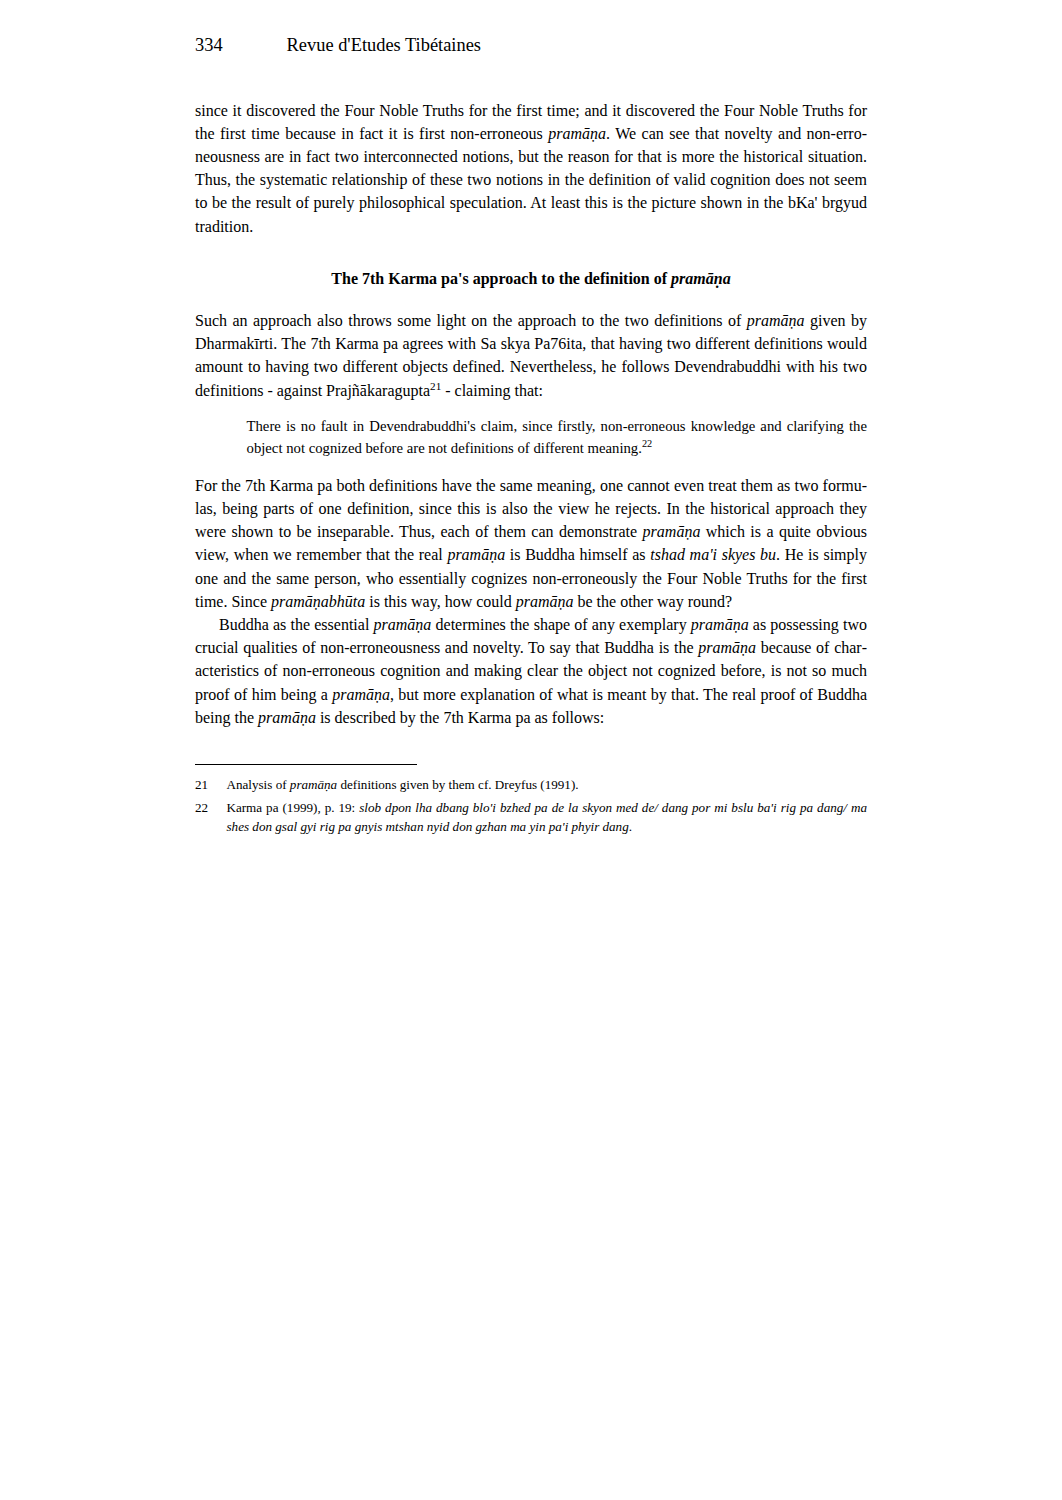334 Revue d'Etudes Tibétaines
since it discovered the Four Noble Truths for the first time; and it discovered the Four Noble Truths for the first time because in fact it is first non-erroneous pramāṇa. We can see that novelty and non-erroneousness are in fact two interconnected notions, but the reason for that is more the historical situation. Thus, the systematic relationship of these two notions in the definition of valid cognition does not seem to be the result of purely philosophical speculation. At least this is the picture shown in the bKa' brgyud tradition.
The 7th Karma pa's approach to the definition of pramāṇa
Such an approach also throws some light on the approach to the two definitions of pramāṇa given by Dharmakīrti. The 7th Karma pa agrees with Sa skya Pa76ita, that having two different definitions would amount to having two different objects defined. Nevertheless, he follows Devendrabuddhi with his two definitions - against Prajñākaragupta21 - claiming that:
There is no fault in Devendrabuddhi's claim, since firstly, non-erroneous knowledge and clarifying the object not cognized before are not definitions of different meaning.22
For the 7th Karma pa both definitions have the same meaning, one cannot even treat them as two formulas, being parts of one definition, since this is also the view he rejects. In the historical approach they were shown to be inseparable. Thus, each of them can demonstrate pramāṇa which is a quite obvious view, when we remember that the real pramāṇa is Buddha himself as tshad ma'i skyes bu. He is simply one and the same person, who essentially cognizes non-erroneously the Four Noble Truths for the first time. Since pramāṇabhūta is this way, how could pramāṇa be the other way round?
Buddha as the essential pramāṇa determines the shape of any exemplary pramāṇa as possessing two crucial qualities of non-erroneousness and novelty. To say that Buddha is the pramāṇa because of characteristics of non-erroneous cognition and making clear the object not cognized before, is not so much proof of him being a pramāṇa, but more explanation of what is meant by that. The real proof of Buddha being the pramāṇa is described by the 7th Karma pa as follows:
21 Analysis of pramāṇa definitions given by them cf. Dreyfus (1991).
22 Karma pa (1999), p. 19: slob dpon lha dbang blo'i bzhed pa de la skyon med de/ dang por mi bslu ba'i rig pa dang/ ma shes don gsal gyi rig pa gnyis mtshan nyid don gzhan ma yin pa'i phyir dang.